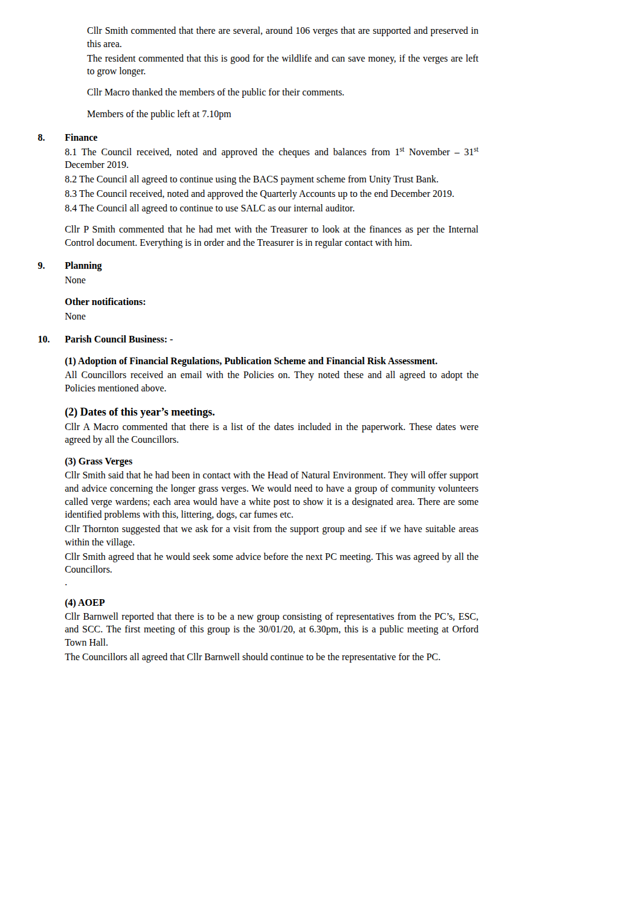Cllr Smith commented that there are several, around 106 verges that are supported and preserved in this area.
The resident commented that this is good for the wildlife and can save money, if the verges are left to grow longer.
Cllr Macro thanked the members of the public for their comments.
Members of the public left at 7.10pm
8.
Finance
8.1 The Council received, noted and approved the cheques and balances from 1st November – 31st December 2019.
8.2 The Council all agreed to continue using the BACS payment scheme from Unity Trust Bank.
8.3 The Council received, noted and approved the Quarterly Accounts up to the end December 2019.
8.4 The Council all agreed to continue to use SALC as our internal auditor.
Cllr P Smith commented that he had met with the Treasurer to look at the finances as per the Internal Control document. Everything is in order and the Treasurer is in regular contact with him.
9.
Planning
None
Other notifications:
None
10.
Parish Council Business: -
(1) Adoption of Financial Regulations, Publication Scheme and Financial Risk Assessment.
All Councillors received an email with the Policies on. They noted these and all agreed to adopt the Policies mentioned above.
(2) Dates of this year’s meetings.
Cllr A Macro commented that there is a list of the dates included in the paperwork. These dates were agreed by all the Councillors.
(3) Grass Verges
Cllr Smith said that he had been in contact with the Head of Natural Environment. They will offer support and advice concerning the longer grass verges. We would need to have a group of community volunteers called verge wardens; each area would have a white post to show it is a designated area. There are some identified problems with this, littering, dogs, car fumes etc.
Cllr Thornton suggested that we ask for a visit from the support group and see if we have suitable areas within the village.
Cllr Smith agreed that he would seek some advice before the next PC meeting. This was agreed by all the Councillors.
.
(4) AOEP
Cllr Barnwell reported that there is to be a new group consisting of representatives from the PC’s, ESC, and SCC. The first meeting of this group is the 30/01/20, at 6.30pm, this is a public meeting at Orford Town Hall.
The Councillors all agreed that Cllr Barnwell should continue to be the representative for the PC.